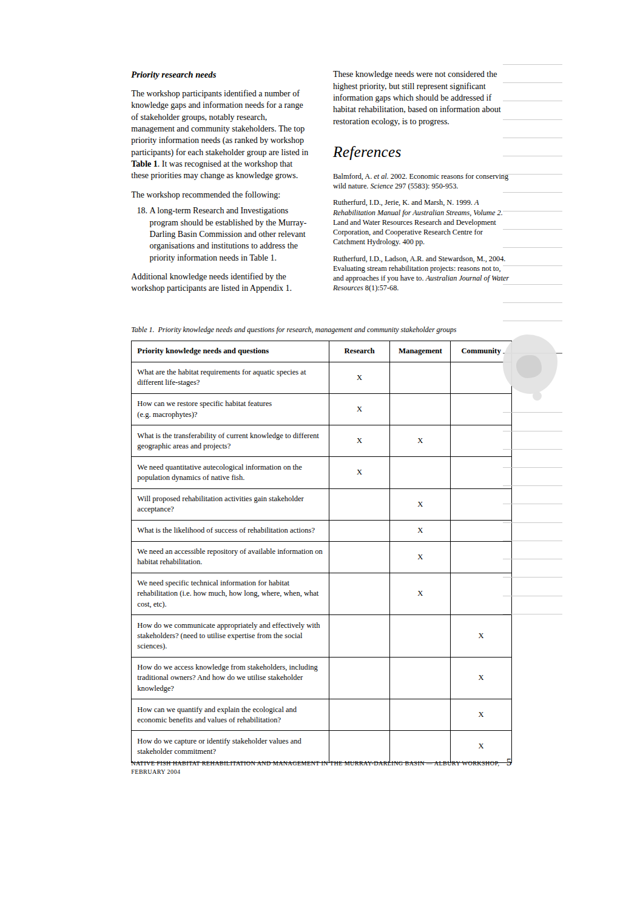Priority research needs
The workshop participants identified a number of knowledge gaps and information needs for a range of stakeholder groups, notably research, management and community stakeholders. The top priority information needs (as ranked by workshop participants) for each stakeholder group are listed in Table 1. It was recognised at the workshop that these priorities may change as knowledge grows.
The workshop recommended the following:
A long-term Research and Investigations program should be established by the Murray-Darling Basin Commission and other relevant organisations and institutions to address the priority information needs in Table 1.
Additional knowledge needs identified by the workshop participants are listed in Appendix 1.
These knowledge needs were not considered the highest priority, but still represent significant information gaps which should be addressed if habitat rehabilitation, based on information about restoration ecology, is to progress.
References
Balmford, A. et al. 2002. Economic reasons for conserving wild nature. Science 297 (5583): 950-953.
Rutherfurd, I.D., Jerie, K. and Marsh, N. 1999. A Rehabilitation Manual for Australian Streams, Volume 2. Land and Water Resources Research and Development Corporation, and Cooperative Research Centre for Catchment Hydrology. 400 pp.
Rutherfurd, I.D., Ladson, A.R. and Stewardson, M., 2004. Evaluating stream rehabilitation projects: reasons not to, and approaches if you have to. Australian Journal of Water Resources 8(1):57-68.
Table 1. Priority knowledge needs and questions for research, management and community stakeholder groups
| Priority knowledge needs and questions | Research | Management | Community |
| --- | --- | --- | --- |
| What are the habitat requirements for aquatic species at different life-stages? | X | | |
| How can we restore specific habitat features (e.g. macrophytes)? | X | | |
| What is the transferability of current knowledge to different geographic areas and projects? | X | X | |
| We need quantitative autecological information on the population dynamics of native fish. | X | | |
| Will proposed rehabilitation activities gain stakeholder acceptance? | | X | |
| What is the likelihood of success of rehabilitation actions? | | X | |
| We need an accessible repository of available information on habitat rehabilitation. | | X | |
| We need specific technical information for habitat rehabilitation (i.e. how much, how long, where, when, what cost, etc). | | X | |
| How do we communicate appropriately and effectively with stakeholders? (need to utilise expertise from the social sciences). | | | X |
| How do we access knowledge from stakeholders, including traditional owners? And how do we utilise stakeholder knowledge? | | | X |
| How can we quantify and explain the ecological and economic benefits and values of rehabilitation? | | | X |
| How do we capture or identify stakeholder values and stakeholder commitment? | | | X |
NATIVE FISH HABITAT REHABILITATION AND MANAGEMENT IN THE MURRAY-DARLING BASIN — ALBURY WORKSHOP, FEBRUARY 2004
5